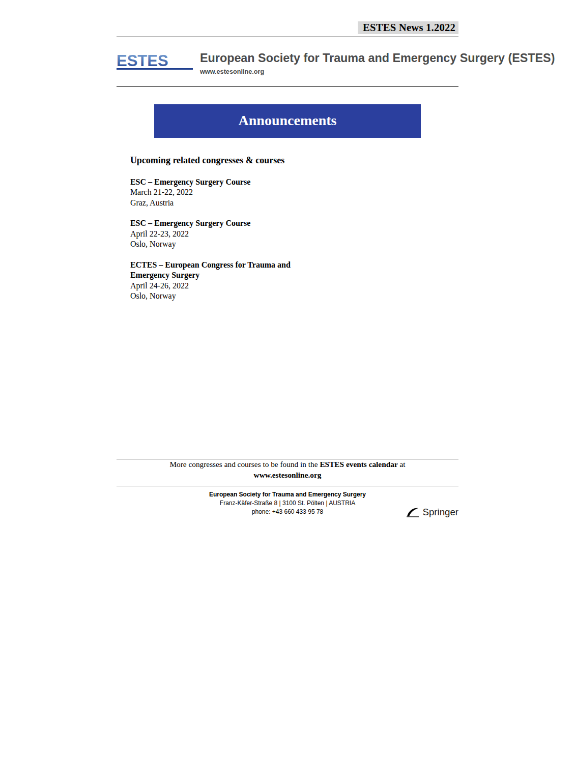ESTES News 1.2022
ESTES
European Society for Trauma and Emergency Surgery (ESTES)
www.estesonline.org
Announcements
Upcoming related congresses & courses
ESC – Emergency Surgery Course
March 21-22, 2022
Graz, Austria
ESC – Emergency Surgery Course
April 22-23, 2022
Oslo, Norway
ECTES – European Congress for Trauma and
Emergency Surgery
April 24-26, 2022
Oslo, Norway
More congresses and courses to be found in the ESTES events calendar at
www.estesonline.org
European Society for Trauma and Emergency Surgery
Franz-Käfer-Straße 8 | 3100 St. Pölten | AUSTRIA
phone: +43 660 433 95 78
Springer